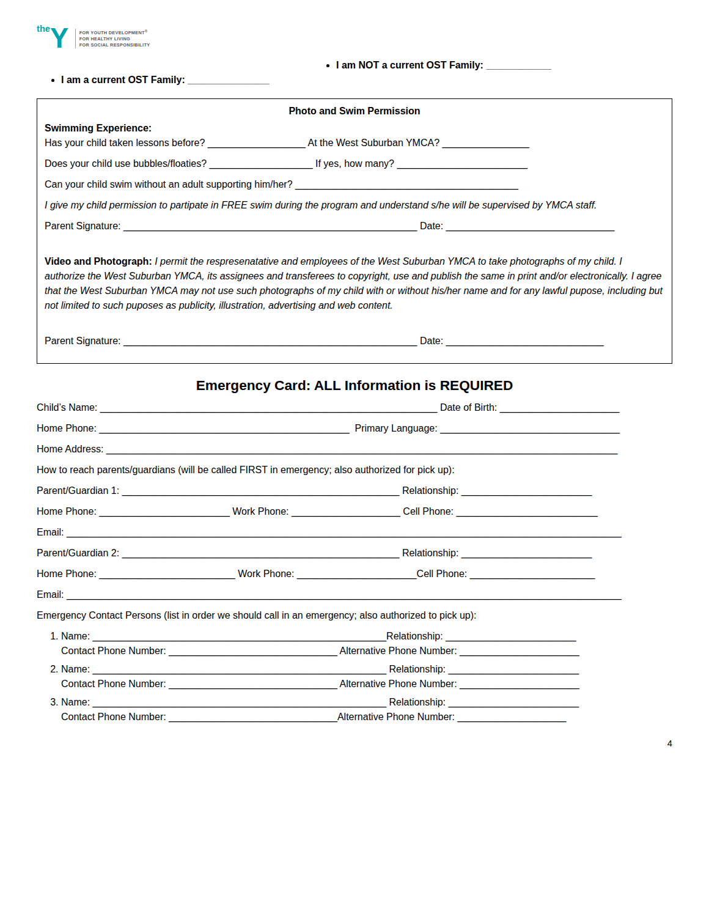the Y
FOR YOUTH DEVELOPMENT®
FOR HEALTHY LIVING
FOR SOCIAL RESPONSIBILITY
I am NOT a current OST Family: ____________
I am a current OST Family: _______________
Photo and Swim Permission
Swimming Experience:
Has your child taken lessons before? __________________ At the West Suburban YMCA? ________________
Does your child use bubbles/floaties? ___________________ If yes, how many? ________________________
Can your child swim without an adult supporting him/her? _________________________________________
I give my child permission to partipate in FREE swim during the program and understand s/he will be supervised by YMCA staff.
Parent Signature: ______________________________________________________ Date: _______________________________
Video and Photograph: I permit the respresenatative and employees of the West Suburban YMCA to take photographs of my child. I authorize the West Suburban YMCA, its assignees and transferees to copyright, use and publish the same in print and/or electronically. I agree that the West Suburban YMCA may not use such photographs of my child with or without his/her name and for any lawful pupose, including but not limited to such puposes as publicity, illustration, advertising and web content.
Parent Signature: ______________________________________________________ Date: _____________________________
Emergency Card: ALL Information is REQUIRED
Child’s Name: ______________________________________________________________ Date of Birth: ______________________
Home Phone: ______________________________________________ Primary Language: _________________________________
Home Address: ______________________________________________________________________________________________
How to reach parents/guardians (will be called FIRST in emergency; also authorized for pick up):
Parent/Guardian 1: ___________________________________________________ Relationship: ________________________
Home Phone: ________________________ Work Phone: ____________________ Cell Phone: __________________________
Email: ______________________________________________________________________________________________________
Parent/Guardian 2: ___________________________________________________ Relationship: ________________________
Home Phone: _________________________ Work Phone: ______________________Cell Phone: _______________________
Email: ______________________________________________________________________________________________________
Emergency Contact Persons (list in order we should call in an emergency; also authorized to pick up):
Name: ______________________________________________________Relationship: ________________________
Contact Phone Number: _______________________________ Alternative Phone Number: ______________________
Name: ______________________________________________________ Relationship: ________________________
Contact Phone Number: _______________________________ Alternative Phone Number: ______________________
Name: ______________________________________________________ Relationship: ________________________
Contact Phone Number: _______________________________Alternative Phone Number: ____________________
4